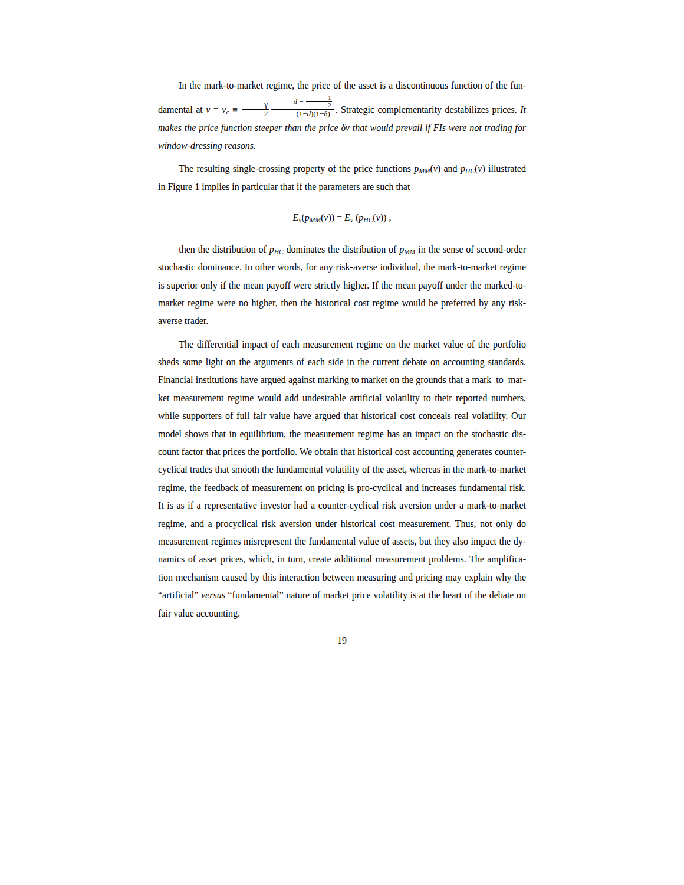In the mark-to-market regime, the price of the asset is a discontinuous function of the fundamental at v = vc ≡ γ 2 d − 12(1−d)(1−δ). Strategic complementarity destabilizes prices. It makes the price function steeper than the price δv that would prevail if FIs were not trading for window-dressing reasons.
The resulting single-crossing property of the price functions pMM(v) and pHC(v) illustrated in Figure 1 implies in particular that if the parameters are such that
Ev(pMM(v)) = Ev (pHC(v)) ,
then the distribution of pHC dominates the distribution of pMM in the sense of second-order stochastic dominance. In other words, for any risk-averse individual, the mark-to-market regime is superior only if the mean payoff were strictly higher. If the mean payoff under the marked-to-market regime were no higher, then the historical cost regime would be preferred by any risk-averse trader.
The differential impact of each measurement regime on the market value of the portfolio sheds some light on the arguments of each side in the current debate on accounting standards. Financial institutions have argued against marking to market on the grounds that a mark–to–market measurement regime would add undesirable artificial volatility to their reported numbers, while supporters of full fair value have argued that historical cost conceals real volatility. Our model shows that in equilibrium, the measurement regime has an impact on the stochastic discount factor that prices the portfolio. We obtain that historical cost accounting generates counter-cyclical trades that smooth the fundamental volatility of the asset, whereas in the mark-to-market regime, the feedback of measurement on pricing is pro-cyclical and increases fundamental risk. It is as if a representative investor had a counter-cyclical risk aversion under a mark-to-market regime, and a procyclical risk aversion under historical cost measurement. Thus, not only do measurement regimes misrepresent the fundamental value of assets, but they also impact the dynamics of asset prices, which, in turn, create additional measurement problems. The amplification mechanism caused by this interaction between measuring and pricing may explain why the “artificial” versus “fundamental” nature of market price volatility is at the heart of the debate on fair value accounting.
19